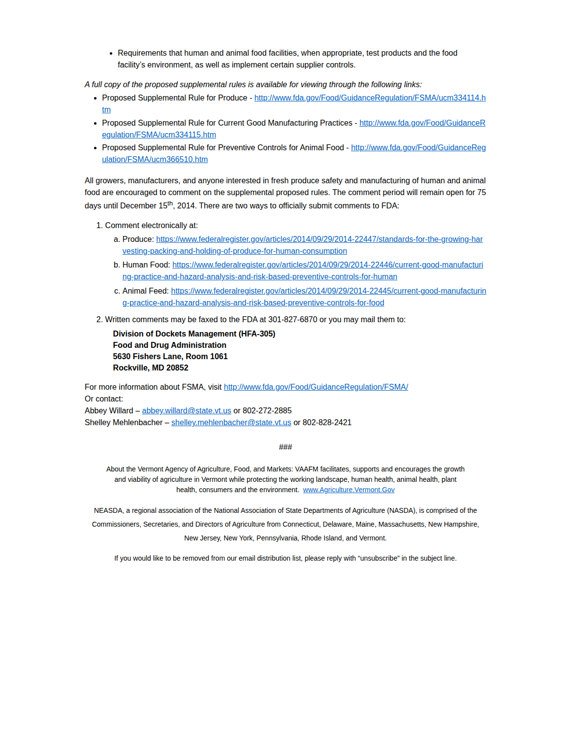Requirements that human and animal food facilities, when appropriate, test products and the food facility’s environment, as well as implement certain supplier controls.
A full copy of the proposed supplemental rules is available for viewing through the following links:
Proposed Supplemental Rule for Produce - http://www.fda.gov/Food/GuidanceRegulation/FSMA/ucm334114.htm
Proposed Supplemental Rule for Current Good Manufacturing Practices - http://www.fda.gov/Food/GuidanceRegulation/FSMA/ucm334115.htm
Proposed Supplemental Rule for Preventive Controls for Animal Food - http://www.fda.gov/Food/GuidanceRegulation/FSMA/ucm366510.htm
All growers, manufacturers, and anyone interested in fresh produce safety and manufacturing of human and animal food are encouraged to comment on the supplemental proposed rules. The comment period will remain open for 75 days until December 15th, 2014. There are two ways to officially submit comments to FDA:
Comment electronically at:
Produce: https://www.federalregister.gov/articles/2014/09/29/2014-22447/standards-for-the-growing-harvesting-packing-and-holding-of-produce-for-human-consumption
Human Food: https://www.federalregister.gov/articles/2014/09/29/2014-22446/current-good-manufacturing-practice-and-hazard-analysis-and-risk-based-preventive-controls-for-human
Animal Feed: https://www.federalregister.gov/articles/2014/09/29/2014-22445/current-good-manufacturing-practice-and-hazard-analysis-and-risk-based-preventive-controls-for-food
Written comments may be faxed to the FDA at 301-827-6870 or you may mail them to:
Division of Dockets Management (HFA-305)
Food and Drug Administration
5630 Fishers Lane, Room 1061
Rockville, MD 20852
For more information about FSMA, visit http://www.fda.gov/Food/GuidanceRegulation/FSMA/
Or contact:
Abbey Willard – abbey.willard@state.vt.us or 802-272-2885
Shelley Mehlenbacher – shelley.mehlenbacher@state.vt.us or 802-828-2421
###
About the Vermont Agency of Agriculture, Food, and Markets: VAAFM facilitates, supports and encourages the growth and viability of agriculture in Vermont while protecting the working landscape, human health, animal health, plant health, consumers and the environment. www.Agriculture.Vermont.Gov
NEASDA, a regional association of the National Association of State Departments of Agriculture (NASDA), is comprised of the Commissioners, Secretaries, and Directors of Agriculture from Connecticut, Delaware, Maine, Massachusetts, New Hampshire, New Jersey, New York, Pennsylvania, Rhode Island, and Vermont.
If you would like to be removed from our email distribution list, please reply with “unsubscribe” in the subject line.